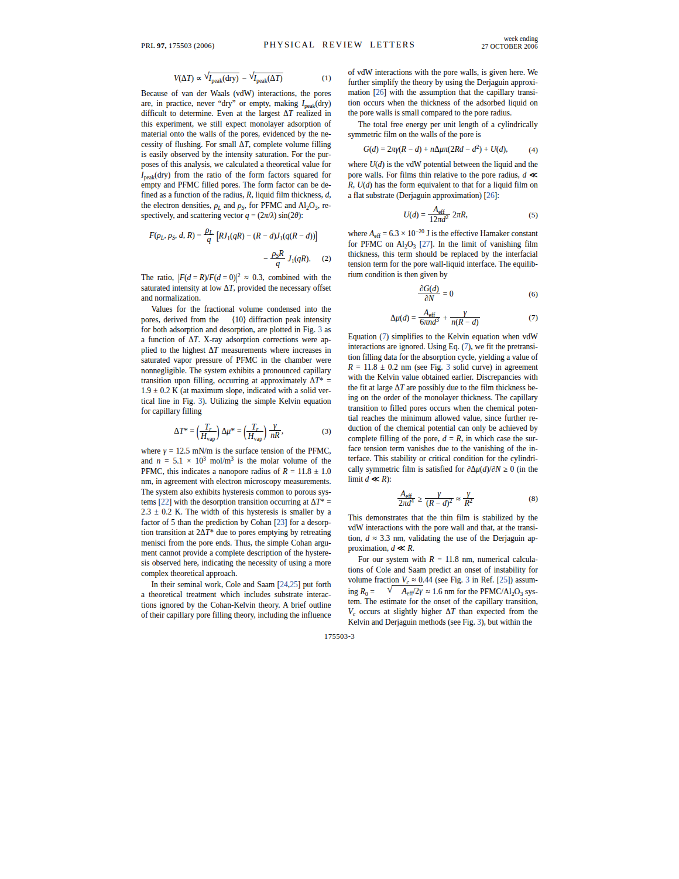PRL 97, 175503 (2006)
PHYSICAL REVIEW LETTERS
week ending
27 OCTOBER 2006
V(ΔT) ∝ Ipeak(dry) − Ipeak(ΔT)
(1)
Because of van der Waals (vdW) interactions, the pores are, in practice, never “dry” or empty, making Ipeak(dry) difficult to determine. Even at the largest ΔT realized in this experiment, we still expect monolayer adsorption of material onto the walls of the pores, evidenced by the necessity of flushing. For small ΔT, complete volume filling is easily observed by the intensity saturation. For the purposes of this analysis, we calculated a theoretical value for Ipeak(dry) from the ratio of the form factors squared for empty and PFMC filled pores. The form factor can be defined as a function of the radius, R, liquid film thickness, d, the electron densities, ρL and ρS, for PFMC and Al2O3, respectively, and scattering vector q = (2π/λ) sin(2θ):
F(ρL, ρS, d, R) = ρL q RJ1(qR) − (R − d)J1(q(R − d))
− ρSR q J1(qR).
(2)
The ratio, F(d = R)/F(d = 0)2 ≈ 0.3, combined with the saturated intensity at low ΔT, provided the necessary offset and normalization.
Values for the fractional volume condensed into the pores, derived from the ⟨10⟩ diffraction peak intensity for both adsorption and desorption, are plotted in Fig. 3 as a function of ΔT. X-ray adsorption corrections were applied to the highest ΔT measurements where increases in saturated vapor pressure of PFMC in the chamber were nonnegligible. The system exhibits a pronounced capillary transition upon filling, occurring at approximately ΔT* = 1.9 ± 0.2 K (at maximum slope, indicated with a solid vertical line in Fig. 3). Utilizing the simple Kelvin equation for capillary filling
ΔT* = Tr Hvap Δμ* = Tr Hvap γnR,
(3)
where γ = 12.5 mN/m is the surface tension of the PFMC, and n = 5.1 × 103 mol/m3 is the molar volume of the PFMC, this indicates a nanopore radius of R = 11.8 ± 1.0 nm, in agreement with electron microscopy measurements. The system also exhibits hysteresis common to porous systems [22] with the desorption transition occurring at ΔT* = 2.3 ± 0.2 K. The width of this hysteresis is smaller by a factor of 5 than the prediction by Cohan [23] for a desorption transition at 2ΔT* due to pores emptying by retreating menisci from the pore ends. Thus, the simple Cohan argument cannot provide a complete description of the hysteresis observed here, indicating the necessity of using a more complex theoretical approach.
In their seminal work, Cole and Saam [24,25] put forth a theoretical treatment which includes substrate interactions ignored by the Cohan-Kelvin theory. A brief outline of their capillary pore filling theory, including the influence of vdW interactions with the pore walls, is given here. We further simplify the theory by using the Derjaguin approximation [26] with the assumption that the capillary transition occurs when the thickness of the adsorbed liquid on the pore walls is small compared to the pore radius.
The total free energy per unit length of a cylindrically symmetric film on the walls of the pore is
G(d) = 2πγ(R − d) + n Δμπ(2Rd − d2) + U(d),
(4)
where U(d) is the vdW potential between the liquid and the pore walls. For films thin relative to the pore radius, d ≪ R, U(d) has the form equivalent to that for a liquid film on a flat substrate (Derjaguin approximation) [26]:
U(d) = Aeff 12πd2 2πR,
(5)
where Aeff = 6.3 × 10−20 J is the effective Hamaker constant for PFMC on Al2O3 [27]. In the limit of vanishing film thickness, this term should be replaced by the interfacial tension term for the pore wall-liquid interface. The equilibrium condition is then given by
∂G(d)∂N = 0
(6)
Δμ(d) = Aeff 6πnd3 + γn(R − d)
(7)
Equation (7) simplifies to the Kelvin equation when vdW interactions are ignored. Using Eq. (7), we fit the pretransition filling data for the absorption cycle, yielding a value of R = 11.8 ± 0.2 nm (see Fig. 3 solid curve) in agreement with the Kelvin value obtained earlier. Discrepancies with the fit at large ΔT are possibly due to the film thickness being on the order of the monolayer thickness. The capillary transition to filled pores occurs when the chemical potential reaches the minimum allowed value, since further reduction of the chemical potential can only be achieved by complete filling of the pore, d = R, in which case the surface tension term vanishes due to the vanishing of the interface. This stability or critical condition for the cylindrically symmetric film is satisfied for ∂Δμ(d)/∂N ≥ 0 (in the limit d ≪ R):
Aeff 2πd4 ≥ γ(R − d)2 ≈ γR2
(8)
This demonstrates that the thin film is stabilized by the vdW interactions with the pore wall and that, at the transition, d ≈ 3.3 nm, validating the use of the Derjaguin approximation, d ≪ R.
For our system with R = 11.8 nm, numerical calculations of Cole and Saam predict an onset of instability for volume fraction Vc ≈ 0.44 (see Fig. 3 in Ref. [25]) assuming R0 = Aeff/2γ ≈ 1.6 nm for the PFMC/Al2O3 system. The estimate for the onset of the capillary transition, Vc occurs at slightly higher ΔT than expected from the Kelvin and Derjaguin methods (see Fig. 3), but within the
175503-3